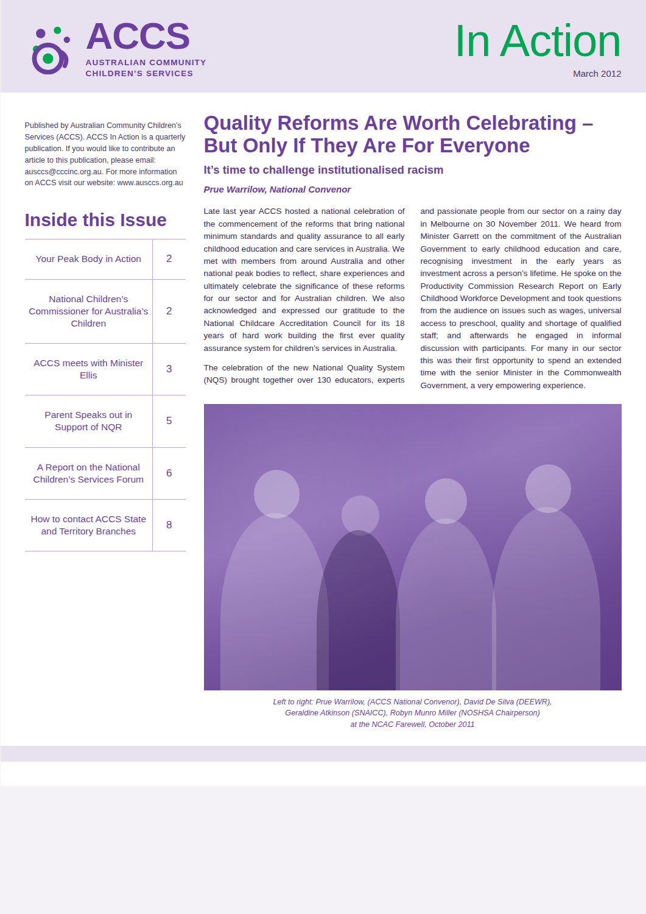ACCS
AUSTRALIAN COMMUNITY
CHILDREN’S SERVICES
In Action
March 2012
Published by Australian Community Children’s Services (ACCS). ACCS In Action is a quarterly publication. If you would like to contribute an article to this publication, please email: ausccs@cccinc.org.au. For more information on ACCS visit our website: www.ausccs.org.au
Inside this Issue
| Your Peak Body in Action | 2 |
| National Children’s Commissioner for Australia’s Children | 2 |
| ACCS meets with Minister Ellis | 3 |
| Parent Speaks out in Support of NQR | 5 |
| A Report on the National Children’s Services Forum | 6 |
| How to contact ACCS State and Territory Branches | 8 |
Quality Reforms Are Worth Celebrating – But Only If They Are For Everyone
It’s time to challenge institutionalised racism
Prue Warrilow, National Convenor
Late last year ACCS hosted a national celebration of the commencement of the reforms that bring national minimum standards and quality assurance to all early childhood education and care services in Australia. We met with members from around Australia and other national peak bodies to reflect, share experiences and ultimately celebrate the significance of these reforms for our sector and for Australian children. We also acknowledged and expressed our gratitude to the National Childcare Accreditation Council for its 18 years of hard work building the first ever quality assurance system for children’s services in Australia.
The celebration of the new National Quality System (NQS) brought together over 130 educators, experts and passionate people from our sector on a rainy day in Melbourne on 30 November 2011. We heard from Minister Garrett on the commitment of the Australian Government to early childhood education and care, recognising investment in the early years as investment across a person’s lifetime. He spoke on the Productivity Commission Research Report on Early Childhood Workforce Development and took questions from the audience on issues such as wages, universal access to preschool, quality and shortage of qualified staff; and afterwards he engaged in informal discussion with participants. For many in our sector this was their first opportunity to spend an extended time with the senior Minister in the Commonwealth Government, a very empowering experience.
Left to right: Prue Warrilow, (ACCS National Convenor), David De Silva (DEEWR),
Geraldine Atkinson (SNAICC), Robyn Munro Miller (NOSHSA Chairperson)
at the NCAC Farewell, October 2011